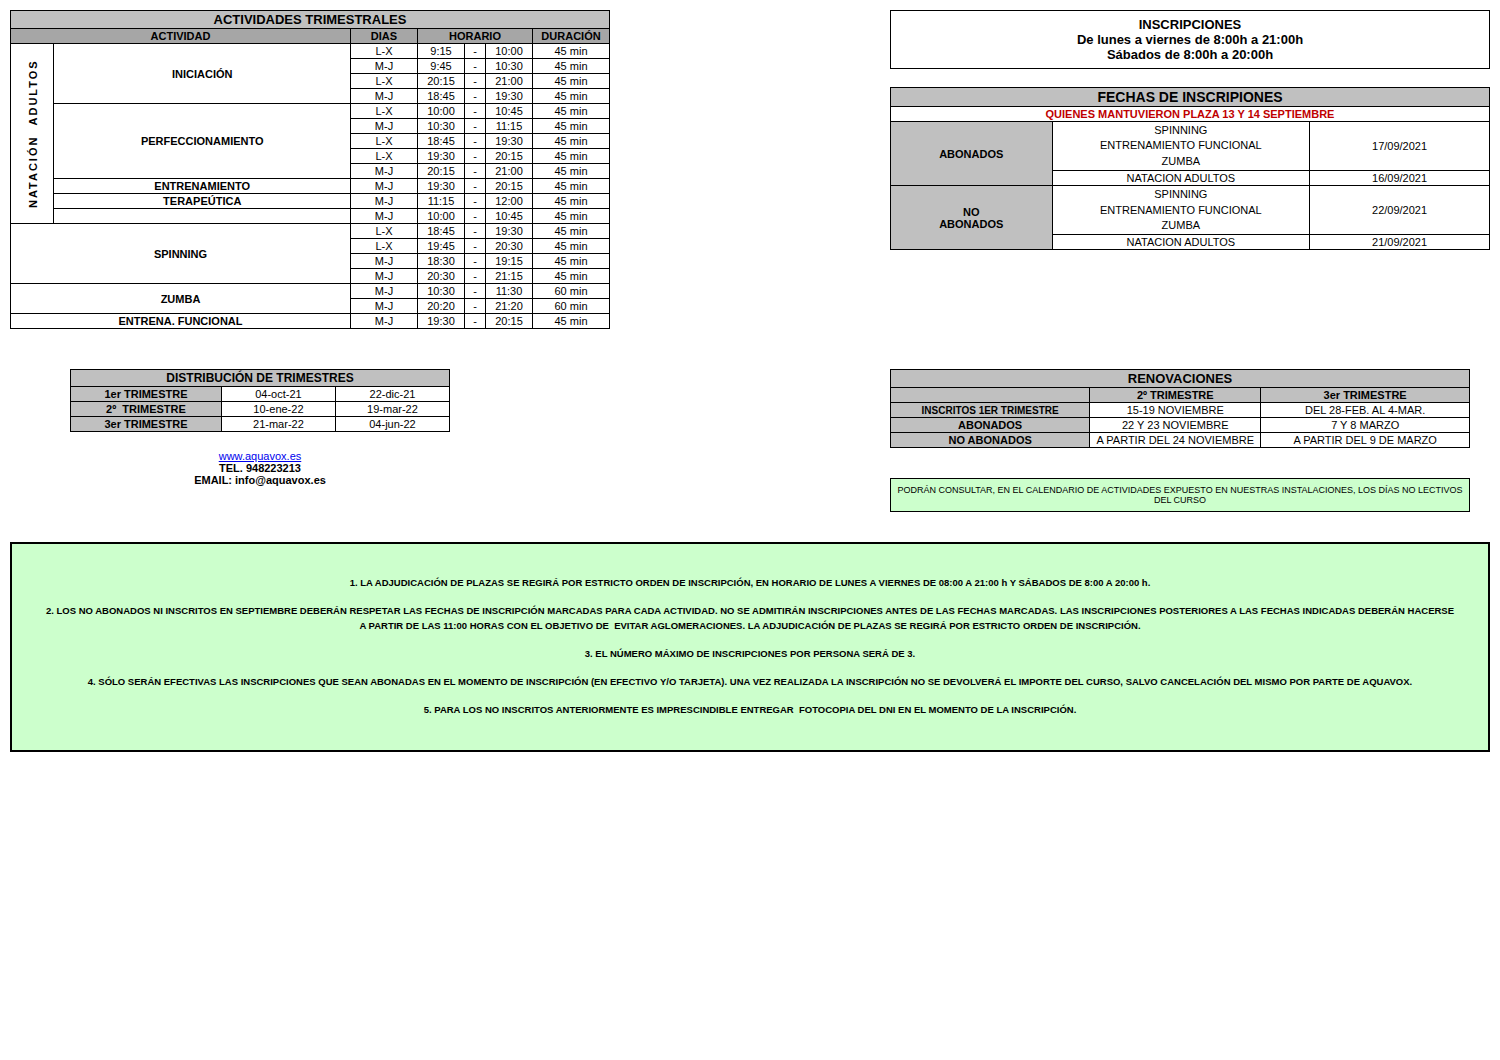| ACTIVIDADES TRIMESTRALES |
| ACTIVIDAD | DIAS | HORARIO | DURACIÓN |
| NATACIÓN ADULTOS | INICIACIÓN | L-X | 9:15 | - | 10:00 | 45 min |
| M-J | 9:45 | - | 10:30 | 45 min |
| L-X | 20:15 | - | 21:00 | 45 min |
| M-J | 18:45 | - | 19:30 | 45 min |
| PERFECCIONAMIENTO | L-X | 10:00 | - | 10:45 | 45 min |
| M-J | 10:30 | - | 11:15 | 45 min |
| L-X | 18:45 | - | 19:30 | 45 min |
| L-X | 19:30 | - | 20:15 | 45 min |
| M-J | 20:15 | - | 21:00 | 45 min |
| ENTRENAMIENTO | M-J | 19:30 | - | 20:15 | 45 min |
| TERAPEÚTICA | M-J | 11:15 | - | 12:00 | 45 min |
| | M-J | 10:00 | - | 10:45 | 45 min |
| SPINNING | L-X | 18:45 | - | 19:30 | 45 min |
| L-X | 19:45 | - | 20:30 | 45 min |
| M-J | 18:30 | - | 19:15 | 45 min |
| M-J | 20:30 | - | 21:15 | 45 min |
| ZUMBA | M-J | 10:30 | - | 11:30 | 60 min |
| M-J | 20:20 | - | 21:20 | 60 min |
| ENTRENA. FUNCIONAL | M-J | 19:30 | - | 20:15 | 45 min |
INSCRIPCIONES
De lunes a viernes de 8:00h a 21:00h
Sábados de 8:00h a 20:00h
| FECHAS DE INSCRIPIONES |
| QUIENES MANTUVIERON PLAZA 13 Y 14 SEPTIEMBRE |
| ABONADOS | SPINNING ENTRENAMIENTO FUNCIONAL ZUMBA | 17/09/2021 |
| NATACION ADULTOS | 16/09/2021 |
| NO ABONADOS | SPINNING ENTRENAMIENTO FUNCIONAL ZUMBA | 22/09/2021 |
| NATACION ADULTOS | 21/09/2021 |
| DISTRIBUCIÓN DE TRIMESTRES |
| 1er TRIMESTRE | 04-oct-21 | 22-dic-21 |
| 2º TRIMESTRE | 10-ene-22 | 19-mar-22 |
| 3er TRIMESTRE | 21-mar-22 | 04-jun-22 |
www.aquavox.es
TEL. 948223213
EMAIL: info@aquavox.es
| RENOVACIONES |
| | 2º TRIMESTRE | 3er TRIMESTRE |
| INSCRITOS 1ER TRIMESTRE | 15-19 NOVIEMBRE | DEL 28-FEB. AL 4-MAR. |
| ABONADOS | 22 Y 23 NOVIEMBRE | 7 Y 8 MARZO |
| NO ABONADOS | A PARTIR DEL 24 NOVIEMBRE | A PARTIR DEL 9 DE MARZO |
PODRÁN CONSULTAR, EN EL CALENDARIO DE ACTIVIDADES EXPUESTO EN NUESTRAS INSTALACIONES, LOS DÍAS NO LECTIVOS DEL CURSO
1. LA ADJUDICACIÓN DE PLAZAS SE REGIRÁ POR ESTRICTO ORDEN DE INSCRIPCIÓN, EN HORARIO DE LUNES A VIERNES DE 08:00 A 21:00 h Y SÁBADOS DE 8:00 A 20:00 h.
2. LOS NO ABONADOS NI INSCRITOS EN SEPTIEMBRE DEBERÁN RESPETAR LAS FECHAS DE INSCRIPCIÓN MARCADAS PARA CADA ACTIVIDAD. NO SE ADMITIRÁN INSCRIPCIONES ANTES DE LAS FECHAS MARCADAS. LAS INSCRIPCIONES POSTERIORES A LAS FECHAS INDICADAS DEBERÁN HACERSE A PARTIR DE LAS 11:00 HORAS CON EL OBJETIVO DE EVITAR AGLOMERACIONES. LA ADJUDICACIÓN DE PLAZAS SE REGIRÁ POR ESTRICTO ORDEN DE INSCRIPCIÓN.
3. EL NÚMERO MÁXIMO DE INSCRIPCIONES POR PERSONA SERÁ DE 3.
4. SÓLO SERÁN EFECTIVAS LAS INSCRIPCIONES QUE SEAN ABONADAS EN EL MOMENTO DE INSCRIPCIÓN (EN EFECTIVO Y/O TARJETA). UNA VEZ REALIZADA LA INSCRIPCIÓN NO SE DEVOLVERÁ EL IMPORTE DEL CURSO, SALVO CANCELACIÓN DEL MISMO POR PARTE DE AQUAVOX.
5. PARA LOS NO INSCRITOS ANTERIORMENTE ES IMPRESCINDIBLE ENTREGAR FOTOCOPIA DEL DNI EN EL MOMENTO DE LA INSCRIPCIÓN.